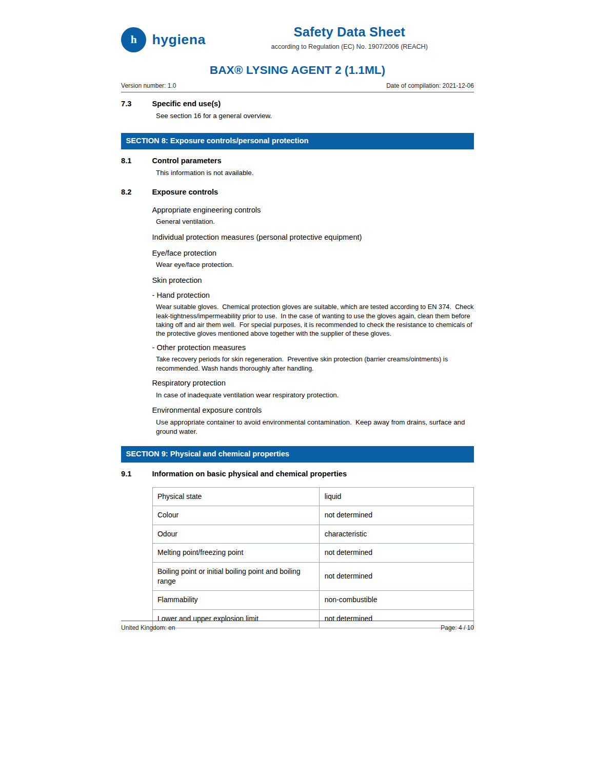h
hygiena
Safety Data Sheet
according to Regulation (EC) No. 1907/2006 (REACH)
BAX® LYSING AGENT 2 (1.1ML)
Version number: 1.0
Date of compilation: 2021-12-06
7.3
Specific end use(s)
See section 16 for a general overview.
SECTION 8: Exposure controls/personal protection
8.1
Control parameters
This information is not available.
8.2
Exposure controls
Appropriate engineering controls
General ventilation.
Individual protection measures (personal protective equipment)
Eye/face protection
Wear eye/face protection.
Skin protection
- Hand protection
Wear suitable gloves. Chemical protection gloves are suitable, which are tested according to EN 374. Check leak-tightness/impermeability prior to use. In the case of wanting to use the gloves again, clean them before taking off and air them well. For special purposes, it is recommended to check the resistance to chemicals of the protective gloves mentioned above together with the supplier of these gloves.
- Other protection measures
Take recovery periods for skin regeneration. Preventive skin protection (barrier creams/ointments) is recommended. Wash hands thoroughly after handling.
Respiratory protection
In case of inadequate ventilation wear respiratory protection.
Environmental exposure controls
Use appropriate container to avoid environmental contamination. Keep away from drains, surface and ground water.
SECTION 9: Physical and chemical properties
9.1
Information on basic physical and chemical properties
| Physical state | liquid |
| Colour | not determined |
| Odour | characteristic |
| Melting point/freezing point | not determined |
| Boiling point or initial boiling point and boiling range | not determined |
| Flammability | non-combustible |
| Lower and upper explosion limit | not determined |
United Kingdom: en
Page: 4 / 10